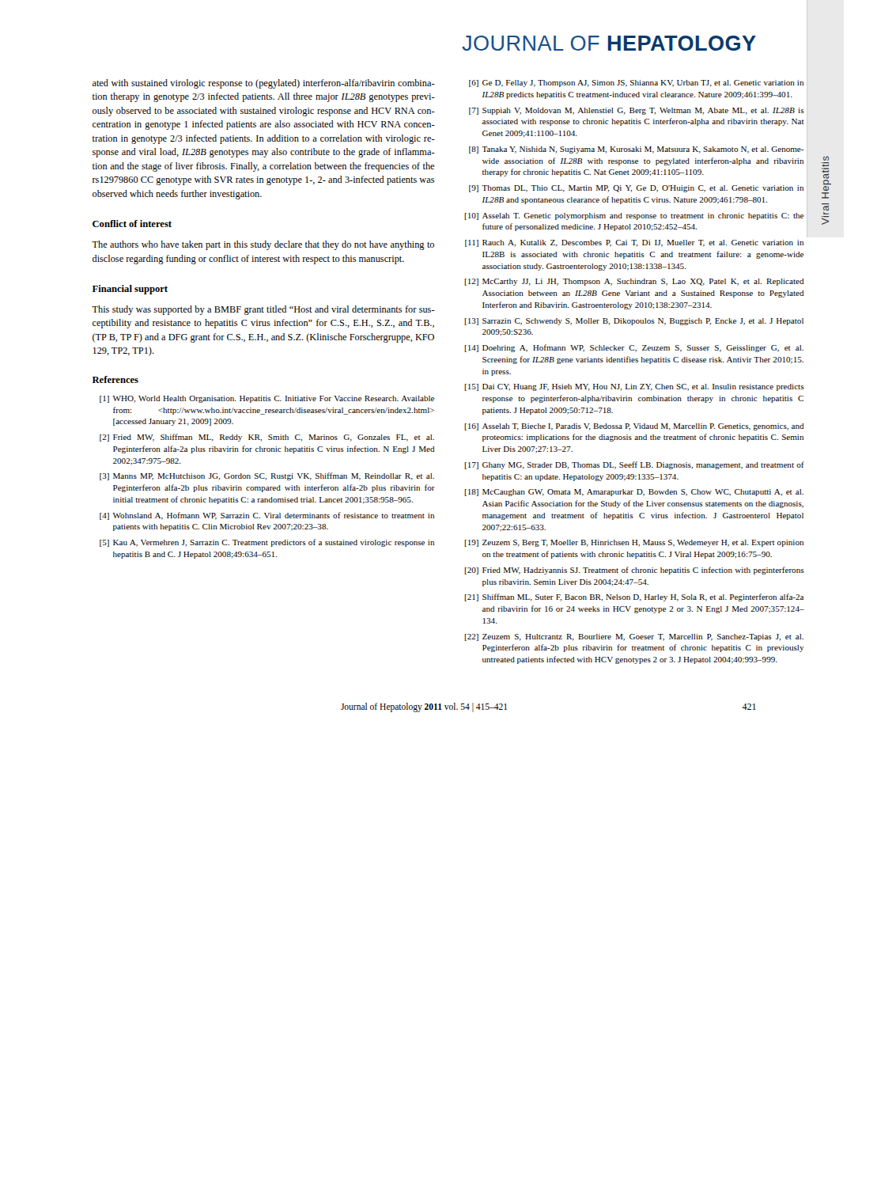Viral Hepatitis
JOURNAL OF HEPATOLOGY
ated with sustained virologic response to (pegylated) interferon-alfa/ribavirin combination therapy in genotype 2/3 infected patients. All three major IL28B genotypes previously observed to be associated with sustained virologic response and HCV RNA concentration in genotype 1 infected patients are also associated with HCV RNA concentration in genotype 2/3 infected patients. In addition to a correlation with virologic response and viral load, IL28B genotypes may also contribute to the grade of inflammation and the stage of liver fibrosis. Finally, a correlation between the frequencies of the rs12979860 CC genotype with SVR rates in genotype 1-, 2- and 3-infected patients was observed which needs further investigation.
Conflict of interest
The authors who have taken part in this study declare that they do not have anything to disclose regarding funding or conflict of interest with respect to this manuscript.
Financial support
This study was supported by a BMBF grant titled “Host and viral determinants for susceptibility and resistance to hepatitis C virus infection” for C.S., E.H., S.Z., and T.B., (TP B, TP F) and a DFG grant for C.S., E.H., and S.Z. (Klinische Forschergruppe, KFO 129, TP2, TP1).
References
[1] WHO, World Health Organisation. Hepatitis C. Initiative For Vaccine Research. Available from: <http://www.who.int/vaccine_research/diseases/viral_cancers/en/index2.html> [accessed January 21, 2009] 2009.
[2] Fried MW, Shiffman ML, Reddy KR, Smith C, Marinos G, Gonzales FL, et al. Peginterferon alfa-2a plus ribavirin for chronic hepatitis C virus infection. N Engl J Med 2002;347:975–982.
[3] Manns MP, McHutchison JG, Gordon SC, Rustgi VK, Shiffman M, Reindollar R, et al. Peginterferon alfa-2b plus ribavirin compared with interferon alfa-2b plus ribavirin for initial treatment of chronic hepatitis C: a randomised trial. Lancet 2001;358:958–965.
[4] Wohnsland A, Hofmann WP, Sarrazin C. Viral determinants of resistance to treatment in patients with hepatitis C. Clin Microbiol Rev 2007;20:23–38.
[5] Kau A, Vermehren J, Sarrazin C. Treatment predictors of a sustained virologic response in hepatitis B and C. J Hepatol 2008;49:634–651.
[6] Ge D, Fellay J, Thompson AJ, Simon JS, Shianna KV, Urban TJ, et al. Genetic variation in IL28B predicts hepatitis C treatment-induced viral clearance. Nature 2009;461:399–401.
[7] Suppiah V, Moldovan M, Ahlenstiel G, Berg T, Weltman M, Abate ML, et al. IL28B is associated with response to chronic hepatitis C interferon-alpha and ribavirin therapy. Nat Genet 2009;41:1100–1104.
[8] Tanaka Y, Nishida N, Sugiyama M, Kurosaki M, Matsuura K, Sakamoto N, et al. Genome-wide association of IL28B with response to pegylated interferon-alpha and ribavirin therapy for chronic hepatitis C. Nat Genet 2009;41:1105–1109.
[9] Thomas DL, Thio CL, Martin MP, Qi Y, Ge D, O'Huigin C, et al. Genetic variation in IL28B and spontaneous clearance of hepatitis C virus. Nature 2009;461:798–801.
[10] Asselah T. Genetic polymorphism and response to treatment in chronic hepatitis C: the future of personalized medicine. J Hepatol 2010;52:452–454.
[11] Rauch A, Kutalik Z, Descombes P, Cai T, Di IJ, Mueller T, et al. Genetic variation in IL28B is associated with chronic hepatitis C and treatment failure: a genome-wide association study. Gastroenterology 2010;138:1338–1345.
[12] McCarthy JJ, Li JH, Thompson A, Suchindran S, Lao XQ, Patel K, et al. Replicated Association between an IL28B Gene Variant and a Sustained Response to Pegylated Interferon and Ribavirin. Gastroenterology 2010;138:2307–2314.
[13] Sarrazin C, Schwendy S, Moller B, Dikopoulos N, Buggisch P, Encke J, et al. J Hepatol 2009;50:S236.
[14] Doehring A, Hofmann WP, Schlecker C, Zeuzem S, Susser S, Geisslinger G, et al. Screening for IL28B gene variants identifies hepatitis C disease risk. Antivir Ther 2010;15. in press.
[15] Dai CY, Huang JF, Hsieh MY, Hou NJ, Lin ZY, Chen SC, et al. Insulin resistance predicts response to peginterferon-alpha/ribavirin combination therapy in chronic hepatitis C patients. J Hepatol 2009;50:712–718.
[16] Asselah T, Bieche I, Paradis V, Bedossa P, Vidaud M, Marcellin P. Genetics, genomics, and proteomics: implications for the diagnosis and the treatment of chronic hepatitis C. Semin Liver Dis 2007;27:13–27.
[17] Ghany MG, Strader DB, Thomas DL, Seeff LB. Diagnosis, management, and treatment of hepatitis C: an update. Hepatology 2009;49:1335–1374.
[18] McCaughan GW, Omata M, Amarapurkar D, Bowden S, Chow WC, Chutaputti A, et al. Asian Pacific Association for the Study of the Liver consensus statements on the diagnosis, management and treatment of hepatitis C virus infection. J Gastroenterol Hepatol 2007;22:615–633.
[19] Zeuzem S, Berg T, Moeller B, Hinrichsen H, Mauss S, Wedemeyer H, et al. Expert opinion on the treatment of patients with chronic hepatitis C. J Viral Hepat 2009;16:75–90.
[20] Fried MW, Hadziyannis SJ. Treatment of chronic hepatitis C infection with peginterferons plus ribavirin. Semin Liver Dis 2004;24:47–54.
[21] Shiffman ML, Suter F, Bacon BR, Nelson D, Harley H, Sola R, et al. Peginterferon alfa-2a and ribavirin for 16 or 24 weeks in HCV genotype 2 or 3. N Engl J Med 2007;357:124–134.
[22] Zeuzem S, Hultcrantz R, Bourliere M, Goeser T, Marcellin P, Sanchez-Tapias J, et al. Peginterferon alfa-2b plus ribavirin for treatment of chronic hepatitis C in previously untreated patients infected with HCV genotypes 2 or 3. J Hepatol 2004;40:993–999.
Journal of Hepatology 2011 vol. 54 | 415–421
421